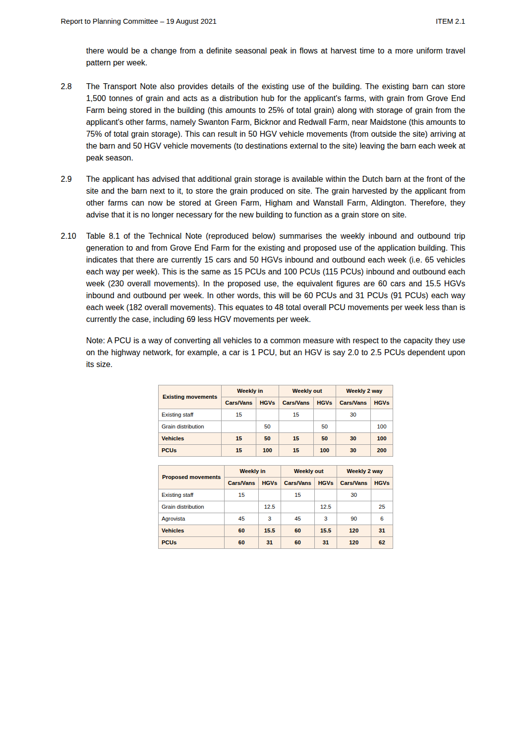Report to Planning Committee – 19 August 2021
ITEM 2.1
there would be a change from a definite seasonal peak in flows at harvest time to a more uniform travel pattern per week.
2.8
The Transport Note also provides details of the existing use of the building. The existing barn can store 1,500 tonnes of grain and acts as a distribution hub for the applicant's farms, with grain from Grove End Farm being stored in the building (this amounts to 25% of total grain) along with storage of grain from the applicant's other farms, namely Swanton Farm, Bicknor and Redwall Farm, near Maidstone (this amounts to 75% of total grain storage). This can result in 50 HGV vehicle movements (from outside the site) arriving at the barn and 50 HGV vehicle movements (to destinations external to the site) leaving the barn each week at peak season.
2.9
The applicant has advised that additional grain storage is available within the Dutch barn at the front of the site and the barn next to it, to store the grain produced on site. The grain harvested by the applicant from other farms can now be stored at Green Farm, Higham and Wanstall Farm, Aldington. Therefore, they advise that it is no longer necessary for the new building to function as a grain store on site.
2.10
Table 8.1 of the Technical Note (reproduced below) summarises the weekly inbound and outbound trip generation to and from Grove End Farm for the existing and proposed use of the application building. This indicates that there are currently 15 cars and 50 HGVs inbound and outbound each week (i.e. 65 vehicles each way per week). This is the same as 15 PCUs and 100 PCUs (115 PCUs) inbound and outbound each week (230 overall movements). In the proposed use, the equivalent figures are 60 cars and 15.5 HGVs inbound and outbound per week. In other words, this will be 60 PCUs and 31 PCUs (91 PCUs) each way each week (182 overall movements). This equates to 48 total overall PCU movements per week less than is currently the case, including 69 less HGV movements per week.
Note: A PCU is a way of converting all vehicles to a common measure with respect to the capacity they use on the highway network, for example, a car is 1 PCU, but an HGV is say 2.0 to 2.5 PCUs dependent upon its size.
| Existing movements | Weekly in | Weekly out | Weekly 2 way |
| --- | --- | --- | --- |
| Cars/Vans | HGVs | Cars/Vans | HGVs | Cars/Vans | HGVs |
| Existing staff | 15 | | 15 | | 30 | |
| Grain distribution | | 50 | | 50 | | 100 |
| Vehicles | 15 | 50 | 15 | 50 | 30 | 100 |
| PCUs | 15 | 100 | 15 | 100 | 30 | 200 |
| Proposed movements | Weekly in | Weekly out | Weekly 2 way |
| --- | --- | --- | --- |
| Cars/Vans | HGVs | Cars/Vans | HGVs | Cars/Vans | HGVs |
| Existing staff | 15 | | 15 | | 30 | |
| Grain distribution | | 12.5 | | 12.5 | | 25 |
| Agrovista | 45 | 3 | 45 | 3 | 90 | 6 |
| Vehicles | 60 | 15.5 | 60 | 15.5 | 120 | 31 |
| PCUs | 60 | 31 | 60 | 31 | 120 | 62 |